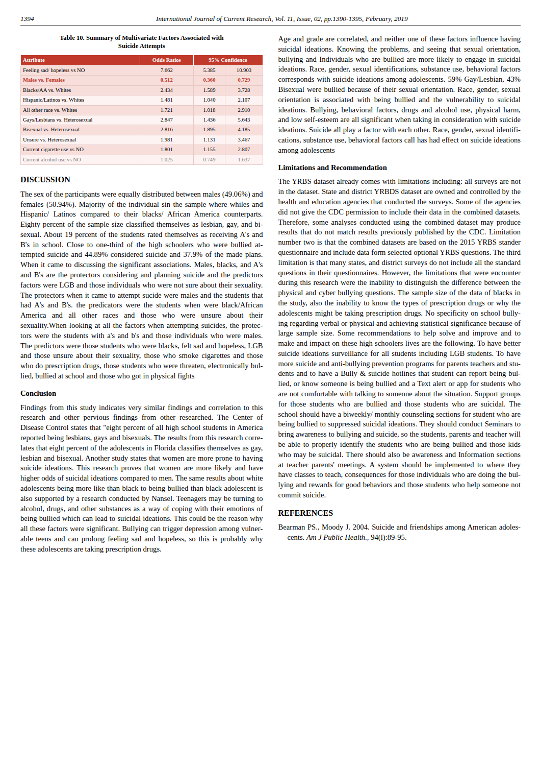1394 International Journal of Current Research, Vol. 11, Issue, 02, pp.1390-1395, February, 2019
Table 10. Summary of Multivariate Factors Associated with
Suicide Attempts
| Attribute | Odds Ratios | 95% Confidence |
| --- | --- | --- |
| Feeling sad/ hopeless vs NO | 7.662 | 5.385 | 10.903 |
| Males vs. Females | 0.512 | 0.360 | 0.729 |
| Blacks/AA vs. Whites | 2.434 | 1.589 | 3.728 |
| Hispanic/Latinos vs. Whites | 1.481 | 1.040 | 2.107 |
| All other race vs. Whites | 1.721 | 1.018 | 2.910 |
| Gays/Lesbians vs. Heterosexual | 2.847 | 1.436 | 5.643 |
| Bisexual vs. Heterosexual | 2.816 | 1.895 | 4.185 |
| Unsure vs. Heterosexual | 1.981 | 1.131 | 3.467 |
| Current cigarette use vs NO | 1.801 | 1.155 | 2.807 |
| Current alcohol use vs NO | 1.025 | 0.749 | 1.637 |
DISCUSSION
The sex of the participants were equally distributed between males (49.06%) and females (50.94%). Majority of the individual sin the sample where whiles and Hispanic/ Latinos compared to their blacks/ African America counterparts. Eighty percent of the sample size classified themselves as lesbian, gay, and bisexual. About 19 percent of the students rated themselves as receiving A's and B's in school. Close to one-third of the high schoolers who were bullied attempted suicide and 44.89% considered suicide and 37.9% of the made plans. When it came to discussing the significant associations. Males, blacks, and A's and B's are the protectors considering and planning suicide and the predictors factors were LGB and those individuals who were not sure about their sexuality. The protectors when it came to attempt sucide were males and the students that had A's and B's. the predicators were the students when were black/African America and all other races and those who were unsure about their sexuality.When looking at all the factors when attempting suicides, the protectors were the students with a's and b's and those individuals who were males. The predictors were those students who were blacks, felt sad and hopeless, LGB and those unsure about their sexuality, those who smoke cigarettes and those who do prescription drugs, those students who were threaten, electronically bullied, bullied at school and those who got in physical fights
Conclusion
Findings from this study indicates very similar findings and correlation to this research and other pervious findings from other researched. The Center of Disease Control states that "eight percent of all high school students in America reported being lesbians, gays and bisexuals. The results from this research correlates that eight percent of the adolescents in Florida classifies themselves as gay, lesbian and bisexual. Another study states that women are more prone to having suicide ideations. This research proves that women are more likely and have higher odds of suicidal ideations compared to men. The same results about white adolescents being more like than black to being bullied than black adolescent is also supported by a research conducted by Nansel. Teenagers may be turning to alcohol, drugs, and other substances as a way of coping with their emotions of being bullied which can lead to suicidal ideations. This could be the reason why all these factors were significant. Bullying can trigger depression among vulnerable teens and can prolong feeling sad and hopeless, so this is probably why these adolescents are taking prescription drugs.
Age and grade are correlated, and neither one of these factors influence having suicidal ideations. Knowing the problems, and seeing that sexual orientation, bullying and Individuals who are bullied are more likely to engage in suicidal ideations. Race, gender, sexual identifications, substance use, behavioral factors corresponds with suicide ideations among adolescents. 59% Gay/Lesbian, 43% Bisexual were bullied because of their sexual orientation. Race, gender, sexual orientation is associated with being bullied and the vulnerability to suicidal ideations. Bullying, behavioral factors, drugs and alcohol use, physical harm, and low self-esteem are all significant when taking in consideration with suicide ideations. Suicide all play a factor with each other. Race, gender, sexual identifications, substance use, behavioral factors call has had effect on suicide ideations among adolescents
Limitations and Recommendation
The YRBS dataset already comes with limitations including: all surveys are not in the dataset. State and district YRBDS dataset are owned and controlled by the health and education agencies that conducted the surveys. Some of the agencies did not give the CDC permission to include their data in the combined datasets. Therefore, some analyses conducted using the combined dataset may produce results that do not match results previously published by the CDC. Limitation number two is that the combined datasets are based on the 2015 YRBS stander questionnaire and include data form selected optional YRBS questions. The third limitation is that many states, and district surveys do not include all the standard questions in their questionnaires. However, the limitations that were encounter during this research were the inability to distinguish the difference between the physical and cyber bullying questions. The sample size of the data of blacks in the study, also the inability to know the types of prescription drugs or why the adolescents might be taking prescription drugs. No specificity on school bullying regarding verbal or physical and achieving statistical significance because of large sample size. Some recommendations to help solve and improve and to make and impact on these high schoolers lives are the following. To have better suicide ideations surveillance for all students including LGB students. To have more suicide and anti-bullying prevention programs for parents teachers and students and to have a Bully & suicide hotlines that student can report being bullied, or know someone is being bullied and a Text alert or app for students who are not comfortable with talking to someone about the situation. Support groups for those students who are bullied and those students who are suicidal. The school should have a biweekly/ monthly counseling sections for student who are being bullied to suppressed suicidal ideations. They should conduct Seminars to bring awareness to bullying and suicide, so the students, parents and teacher will be able to properly identify the students who are being bullied and those kids who may be suicidal. There should also be awareness and Information sections at teacher parents' meetings. A system should be implemented to where they have classes to teach, consequences for those individuals who are doing the bullying and rewards for good behaviors and those students who help someone not commit suicide.
REFERENCES
Bearman PS., Moody J. 2004. Suicide and friendships among American adolescents. Am J Public Health., 94(l):89-95.